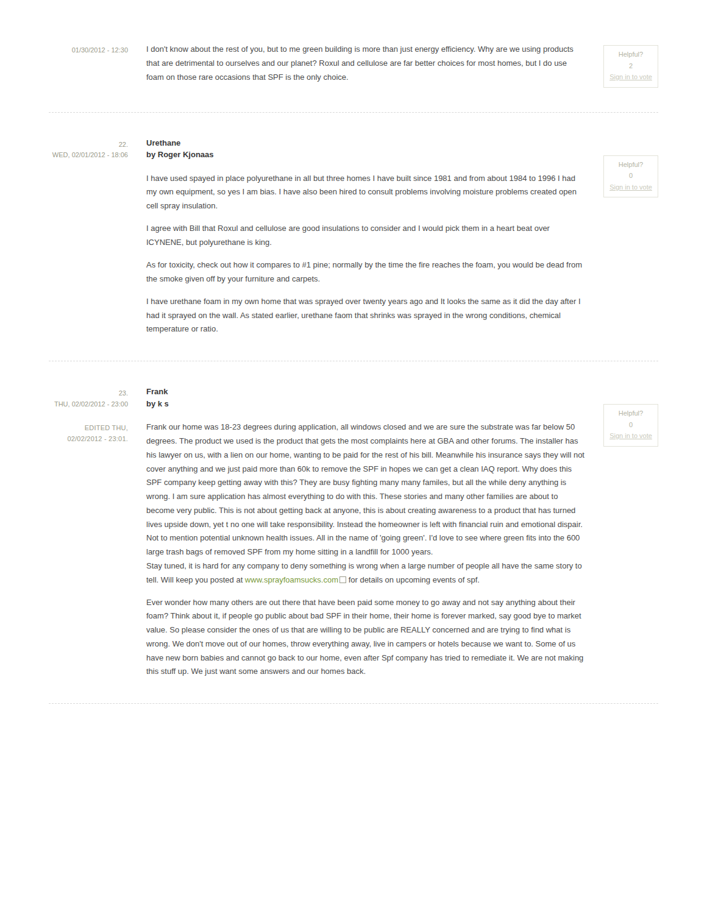01/30/2012 - 12:30
I don't know about the rest of you, but to me green building is more than just energy efficiency. Why are we using products that are detrimental to ourselves and our planet? Roxul and cellulose are far better choices for most homes, but I do use foam on those rare occasions that SPF is the only choice.
Helpful? 2 Sign in to vote
22. WED, 02/01/2012 - 18:06
Urethaneby Roger Kjonaas
I have used spayed in place polyurethane in all but three homes I have built since 1981 and from about 1984 to 1996 I had my own equipment, so yes I am bias. I have also been hired to consult problems involving moisture problems created open cell spray insulation.
I agree with Bill that Roxul and cellulose are good insulations to consider and I would pick them in a heart beat over ICYNENE, but polyurethane is king.
As for toxicity, check out how it compares to #1 pine; normally by the time the fire reaches the foam, you would be dead from the smoke given off by your furniture and carpets.
I have urethane foam in my own home that was sprayed over twenty years ago and It looks the same as it did the day after I had it sprayed on the wall. As stated earlier, urethane faom that shrinks was sprayed in the wrong conditions, chemical temperature or ratio.
Helpful? 0 Sign in to vote
23. THU, 02/02/2012 - 23:00 EDITED THU, 02/02/2012 - 23:01.
Frankby k s
Frank our home was 18-23 degrees during application, all windows closed and we are sure the substrate was far below 50 degrees. The product we used is the product that gets the most complaints here at GBA and other forums. The installer has his lawyer on us, with a lien on our home, wanting to be paid for the rest of his bill. Meanwhile his insurance says they will not cover anything and we just paid more than 60k to remove the SPF in hopes we can get a clean IAQ report. Why does this SPF company keep getting away with this? They are busy fighting many many familes, but all the while deny anything is wrong. I am sure application has almost everything to do with this. These stories and many other families are about to become very public. This is not about getting back at anyone, this is about creating awareness to a product that has turned lives upside down, yet t no one will take responsibility. Instead the homeowner is left with financial ruin and emotional dispair. Not to mention potential unknown health issues. All in the name of 'going green'. I'd love to see where green fits into the 600 large trash bags of removed SPF from my home sitting in a landfill for 1000 years.
Stay tuned, it is hard for any company to deny something is wrong when a large number of people all have the same story to tell. Will keep you posted at www.sprayfoamsucks.com for details on upcoming events of spf.
Ever wonder how many others are out there that have been paid some money to go away and not say anything about their foam? Think about it, if people go public about bad SPF in their home, their home is forever marked, say good bye to market value. So please consider the ones of us that are willing to be public are REALLY concerned and are trying to find what is wrong. We don't move out of our homes, throw everything away, live in campers or hotels because we want to. Some of us have new born babies and cannot go back to our home, even after Spf company has tried to remediate it. We are not making this stuff up. We just want some answers and our homes back.
Helpful? 0 Sign in to vote